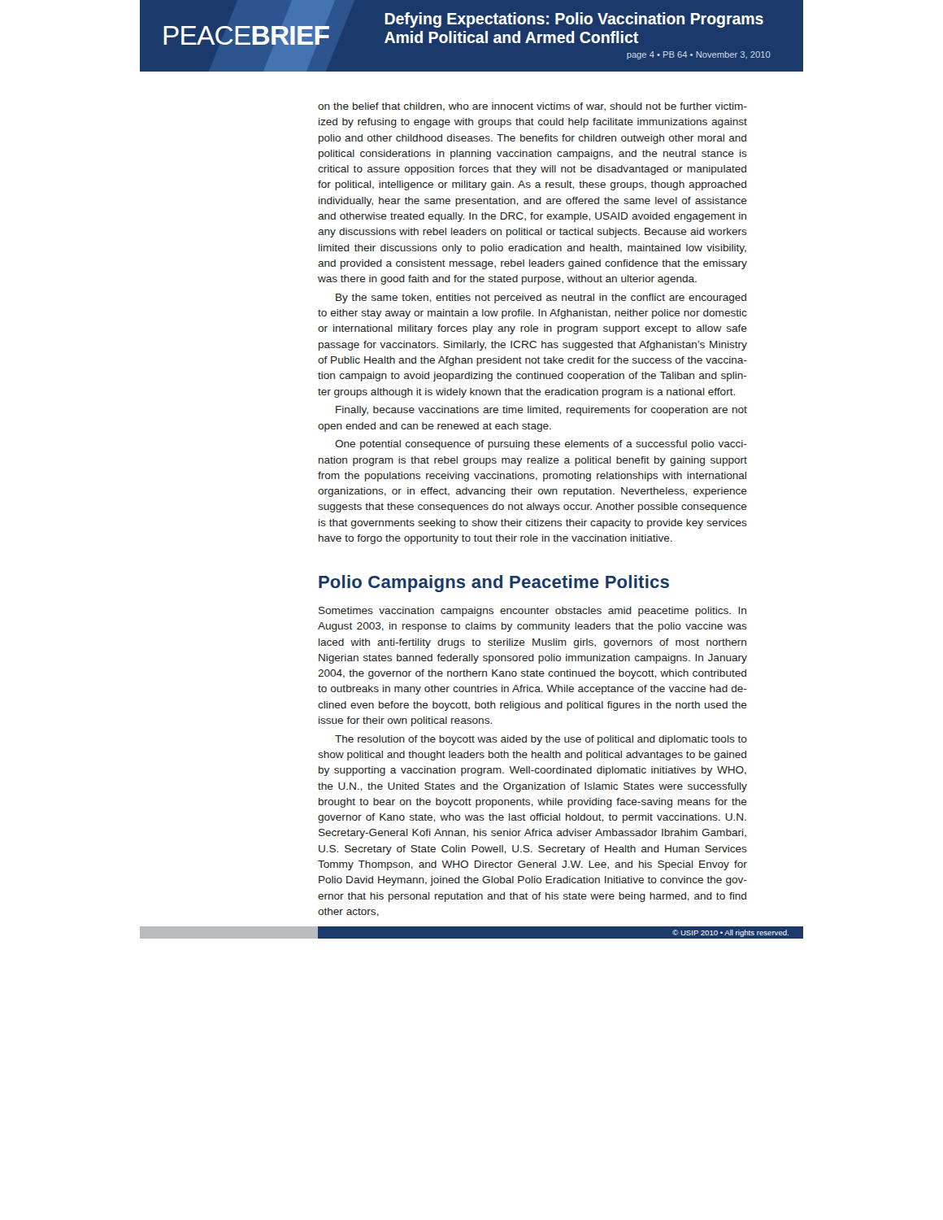PEACE BRIEF
Defying Expectations: Polio Vaccination Programs Amid Political and Armed Conflict
page 4 • PB 64 • November 3, 2010
on the belief that children, who are innocent victims of war, should not be further victimized by refusing to engage with groups that could help facilitate immunizations against polio and other childhood diseases. The benefits for children outweigh other moral and political considerations in planning vaccination campaigns, and the neutral stance is critical to assure opposition forces that they will not be disadvantaged or manipulated for political, intelligence or military gain. As a result, these groups, though approached individually, hear the same presentation, and are offered the same level of assistance and otherwise treated equally. In the DRC, for example, USAID avoided engagement in any discussions with rebel leaders on political or tactical subjects. Because aid workers limited their discussions only to polio eradication and health, maintained low visibility, and provided a consistent message, rebel leaders gained confidence that the emissary was there in good faith and for the stated purpose, without an ulterior agenda.
By the same token, entities not perceived as neutral in the conflict are encouraged to either stay away or maintain a low profile. In Afghanistan, neither police nor domestic or international military forces play any role in program support except to allow safe passage for vaccinators. Similarly, the ICRC has suggested that Afghanistan’s Ministry of Public Health and the Afghan president not take credit for the success of the vaccination campaign to avoid jeopardizing the continued cooperation of the Taliban and splinter groups although it is widely known that the eradication program is a national effort.
Finally, because vaccinations are time limited, requirements for cooperation are not open ended and can be renewed at each stage.
One potential consequence of pursuing these elements of a successful polio vaccination program is that rebel groups may realize a political benefit by gaining support from the populations receiving vaccinations, promoting relationships with international organizations, or in effect, advancing their own reputation. Nevertheless, experience suggests that these consequences do not always occur. Another possible consequence is that governments seeking to show their citizens their capacity to provide key services have to forgo the opportunity to tout their role in the vaccination initiative.
Polio Campaigns and Peacetime Politics
Sometimes vaccination campaigns encounter obstacles amid peacetime politics. In August 2003, in response to claims by community leaders that the polio vaccine was laced with anti-fertility drugs to sterilize Muslim girls, governors of most northern Nigerian states banned federally sponsored polio immunization campaigns. In January 2004, the governor of the northern Kano state continued the boycott, which contributed to outbreaks in many other countries in Africa. While acceptance of the vaccine had declined even before the boycott, both religious and political figures in the north used the issue for their own political reasons.
The resolution of the boycott was aided by the use of political and diplomatic tools to show political and thought leaders both the health and political advantages to be gained by supporting a vaccination program. Well-coordinated diplomatic initiatives by WHO, the U.N., the United States and the Organization of Islamic States were successfully brought to bear on the boycott proponents, while providing face-saving means for the governor of Kano state, who was the last official holdout, to permit vaccinations. U.N. Secretary-General Kofi Annan, his senior Africa adviser Ambassador Ibrahim Gambari, U.S. Secretary of State Colin Powell, U.S. Secretary of Health and Human Services Tommy Thompson, and WHO Director General J.W. Lee, and his Special Envoy for Polio David Heymann, joined the Global Polio Eradication Initiative to convince the governor that his personal reputation and that of his state were being harmed, and to find other actors,
© USIP 2010 • All rights reserved.